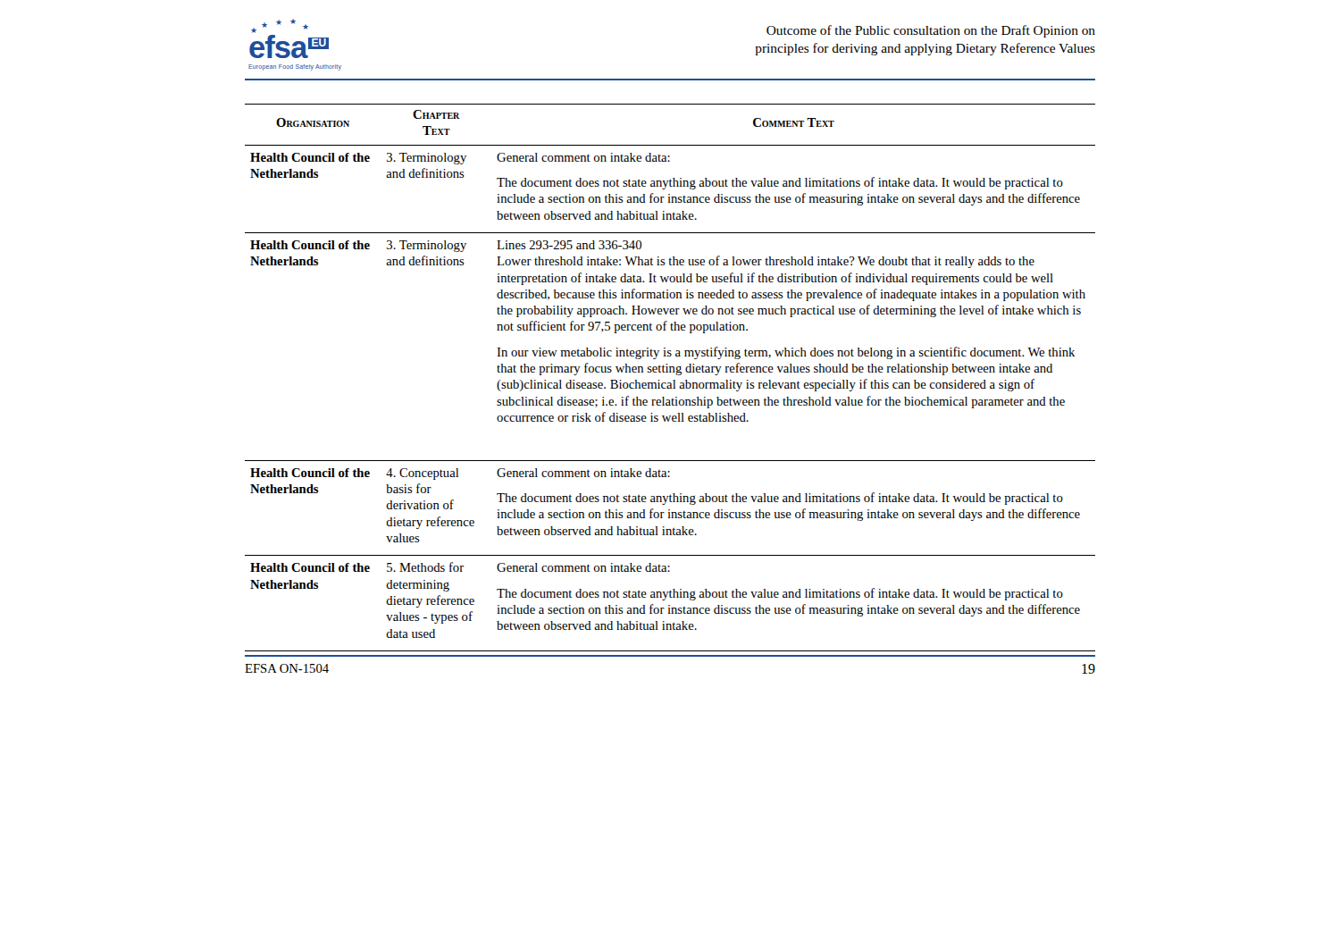★ ★ ★ ★ ★
efsaEU
European Food Safety Authority
Outcome of the Public consultation on the Draft Opinion on
principles for deriving and applying Dietary Reference Values
| Organisation | Chapter Text | Comment Text |
| --- | --- | --- |
| Health Council of the Netherlands | 3. Terminology and definitions | General comment on intake data: The document does not state anything about the value and limitations of intake data. It would be practical to include a section on this and for instance discuss the use of measuring intake on several days and the difference between observed and habitual intake. |
| Health Council of the Netherlands | 3. Terminology and definitions | Lines 293-295 and 336-340 Lower threshold intake: What is the use of a lower threshold intake? We doubt that it really adds to the interpretation of intake data. It would be useful if the distribution of individual requirements could be well described, because this information is needed to assess the prevalence of inadequate intakes in a population with the probability approach. However we do not see much practical use of determining the level of intake which is not sufficient for 97,5 percent of the population. In our view metabolic integrity is a mystifying term, which does not belong in a scientific document. We think that the primary focus when setting dietary reference values should be the relationship between intake and (sub)clinical disease. Biochemical abnormality is relevant especially if this can be considered a sign of subclinical disease; i.e. if the relationship between the threshold value for the biochemical parameter and the occurrence or risk of disease is well established. |
| Health Council of the Netherlands | 4. Conceptual basis for derivation of dietary reference values | General comment on intake data: The document does not state anything about the value and limitations of intake data. It would be practical to include a section on this and for instance discuss the use of measuring intake on several days and the difference between observed and habitual intake. |
| Health Council of the Netherlands | 5. Methods for determining dietary reference values - types of data used | General comment on intake data: The document does not state anything about the value and limitations of intake data. It would be practical to include a section on this and for instance discuss the use of measuring intake on several days and the difference between observed and habitual intake. |
EFSA ON-1504
19